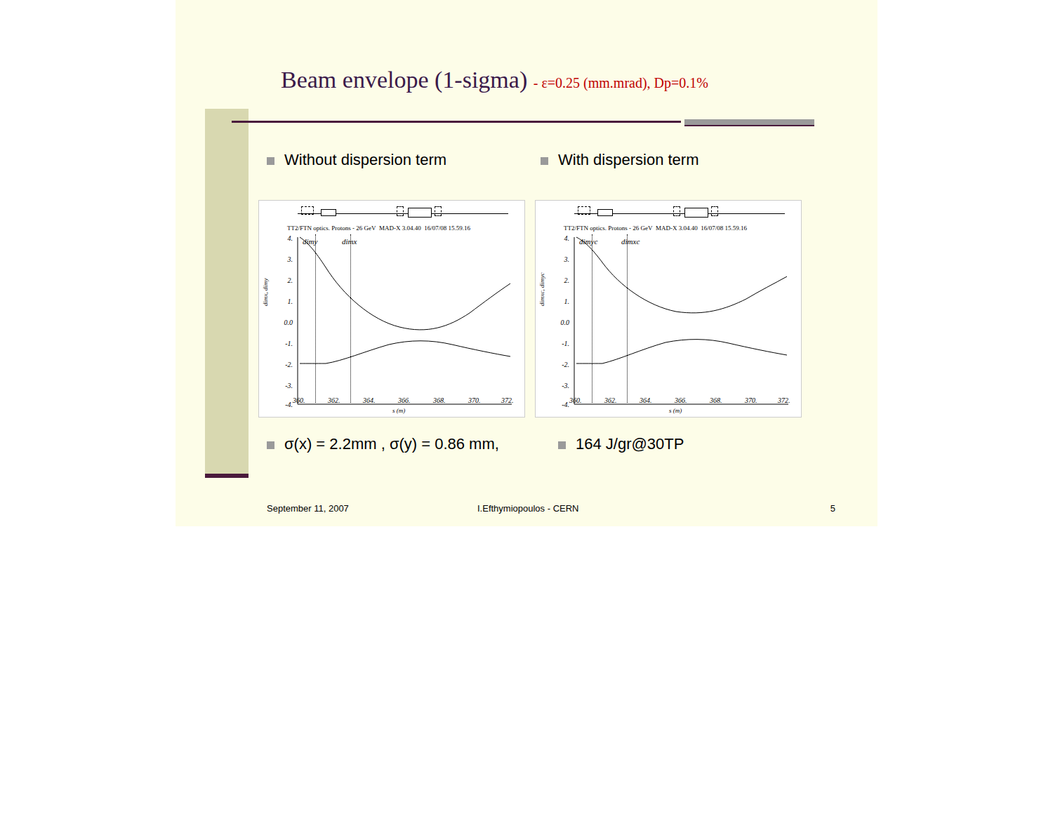Beam envelope (1-sigma) - ε=0.25 (mm.mrad), Dp=0.1%
Without dispersion term
With dispersion term
TT2/FTN optics. Protons - 26 GeV MAD-X 3.04.40 16/07/08 15.59.16
dimx, dimy
s (m)
4.
3.
2.
1.
0.0
-1.
-2.
-3.
-4.
360.
362.
364.
366.
368.
370.
372.
dimy
dimx
TT2/FTN optics. Protons - 26 GeV MAD-X 3.04.40 16/07/08 15.59.16
dimxc, dimyc
s (m)
4.
3.
2.
1.
0.0
-1.
-2.
-3.
-4.
360.
362.
364.
366.
368.
370.
372.
dimyc
dimxc
σ(x) = 2.2mm , σ(y) = 0.86 mm,
164 J/gr@30TP
September 11, 2007
I.Efthymiopoulos - CERN
5